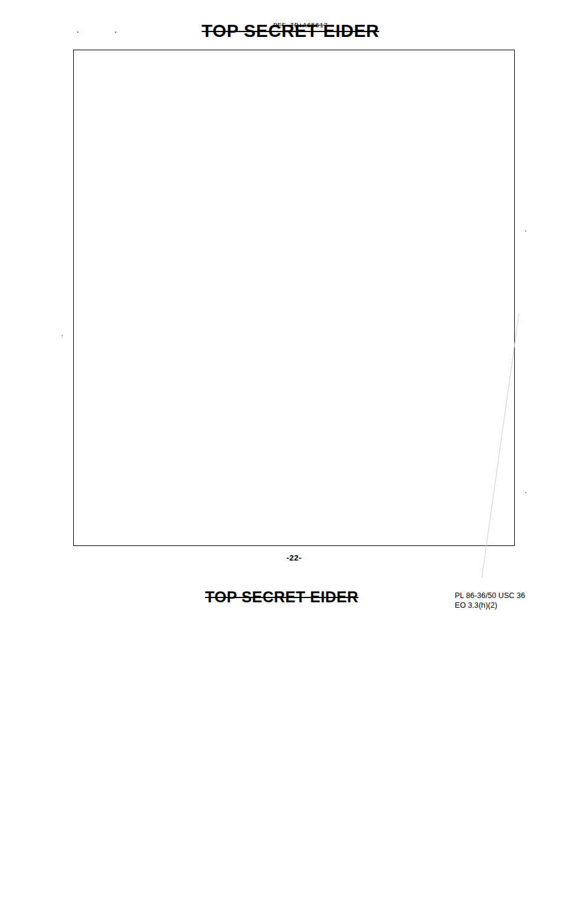· ·
TOP SECRET EIDER
REF ID:A65617
· · ·
-22-
TOP SECRET EIDER
 
PL 86-36/50 USC 36
EO 3.3(h)(2)